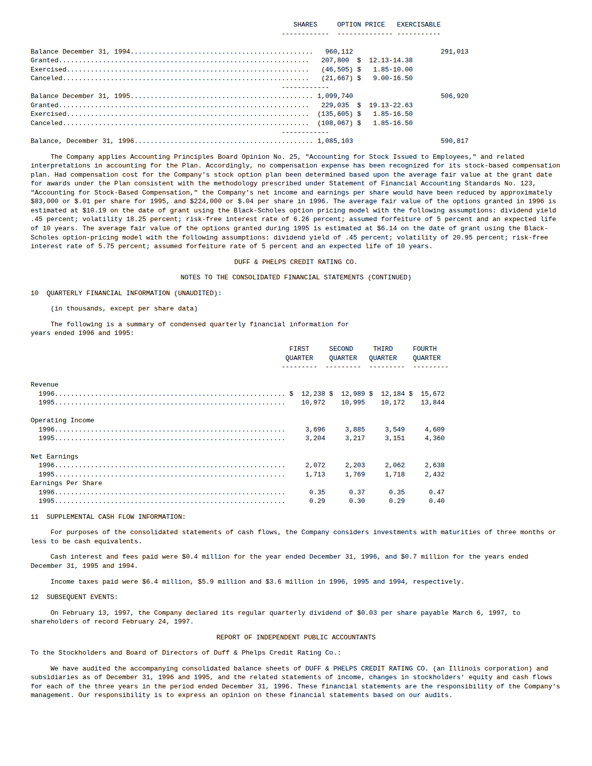SHARES     OPTION PRICE   EXERCISABLE
                                                               ------------  -------------- -----------

Balance December 31, 1994..............................................   960,112                      291,013
Granted...............................................................   207,800  $  12.13-14.38
Exercised.............................................................   (46,505) $   1.85-10.00
Canceled..............................................................   (21,667) $   9.00-16.50
                                                               ------------
Balance December 31, 1995.............................................. 1,099,740                      506,920
Granted...............................................................   229,035  $  19.13-22.63
Exercised.............................................................  (135,605) $   1.85-16.50
Canceled..............................................................  (108,067) $   1.85-16.50
                                                               ------------
Balance, December 31, 1996............................................. 1,085,103                      590,817
The Company applies Accounting Principles Board Opinion No. 25, "Accounting for Stock Issued to Employees," and related interpretations in accounting for the Plan. Accordingly, no compensation expense has been recognized for its stock-based compensation plan. Had compensation cost for the Company's stock option plan been determined based upon the average fair value at the grant date for awards under the Plan consistent with the methodology prescribed under Statement of Financial Accounting Standards No. 123, "Accounting for Stock-Based Compensation," the Company's net income and earnings per share would have been reduced by approximately $83,000 or $.01 per share for 1995, and $224,000 or $.04 per share in 1996. The average fair value of the options granted in 1996 is estimated at $10.19 on the date of grant using the Black-Scholes option pricing model with the following assumptions: dividend yield .45 percent; volatility 18.25 percent; risk-free interest rate of 6.26 percent; assumed forfeiture of 5 percent and an expected life of 10 years. The average fair value of the options granted during 1995 is estimated at $6.14 on the date of grant using the Black-Scholes option-pricing model with the following assumptions: dividend yield of .45 percent; volatility of 20.95 percent; risk-free interest rate of 5.75 percent; assumed forfeiture rate of 5 percent and an expected life of 10 years.
DUFF & PHELPS CREDIT RATING CO.
NOTES TO THE CONSOLIDATED FINANCIAL STATEMENTS (CONTINUED)
10 QUARTERLY FINANCIAL INFORMATION (UNAUDITED):
(in thousands, except per share data)
The following is a summary of condensed quarterly financial information for
years ended 1996 and 1995:
                                                                 FIRST     SECOND     THIRD     FOURTH
                                                                QUARTER    QUARTER   QUARTER    QUARTER
                                                               ---------  ---------  ---------  ---------

Revenue
  1996.......................................................... $  12,238 $  12,989 $  12,184 $  15,672
  1995..........................................................    10,972    10,995    10,172    13,844

Operating Income
  1996..........................................................     3,696     3,885     3,549     4,609
  1995..........................................................     3,204     3,217     3,151     4,360

Net Earnings
  1996..........................................................     2,072     2,203     2,062     2,638
  1995..........................................................     1,713     1,769     1,718     2,432
Earnings Per Share
  1996..........................................................      0.35      0.37      0.35      0.47
  1995..........................................................      0.29      0.30      0.29      0.40
11 SUPPLEMENTAL CASH FLOW INFORMATION:
For purposes of the consolidated statements of cash flows, the Company considers investments with maturities of three months or less to be cash equivalents.
Cash interest and fees paid were $0.4 million for the year ended December 31, 1996, and $0.7 million for the years ended December 31, 1995 and 1994.
Income taxes paid were $6.4 million, $5.9 million and $3.6 million in 1996, 1995 and 1994, respectively.
12 SUBSEQUENT EVENTS:
On February 13, 1997, the Company declared its regular quarterly dividend of $0.03 per share payable March 6, 1997, to shareholders of record February 24, 1997.
REPORT OF INDEPENDENT PUBLIC ACCOUNTANTS
To the Stockholders and Board of Directors of Duff & Phelps Credit Rating Co.:
We have audited the accompanying consolidated balance sheets of DUFF & PHELPS CREDIT RATING CO. (an Illinois corporation) and subsidiaries as of December 31, 1996 and 1995, and the related statements of income, changes in stockholders' equity and cash flows for each of the three years in the period ended December 31, 1996. These financial statements are the responsibility of the Company's management. Our responsibility is to express an opinion on these financial statements based on our audits.